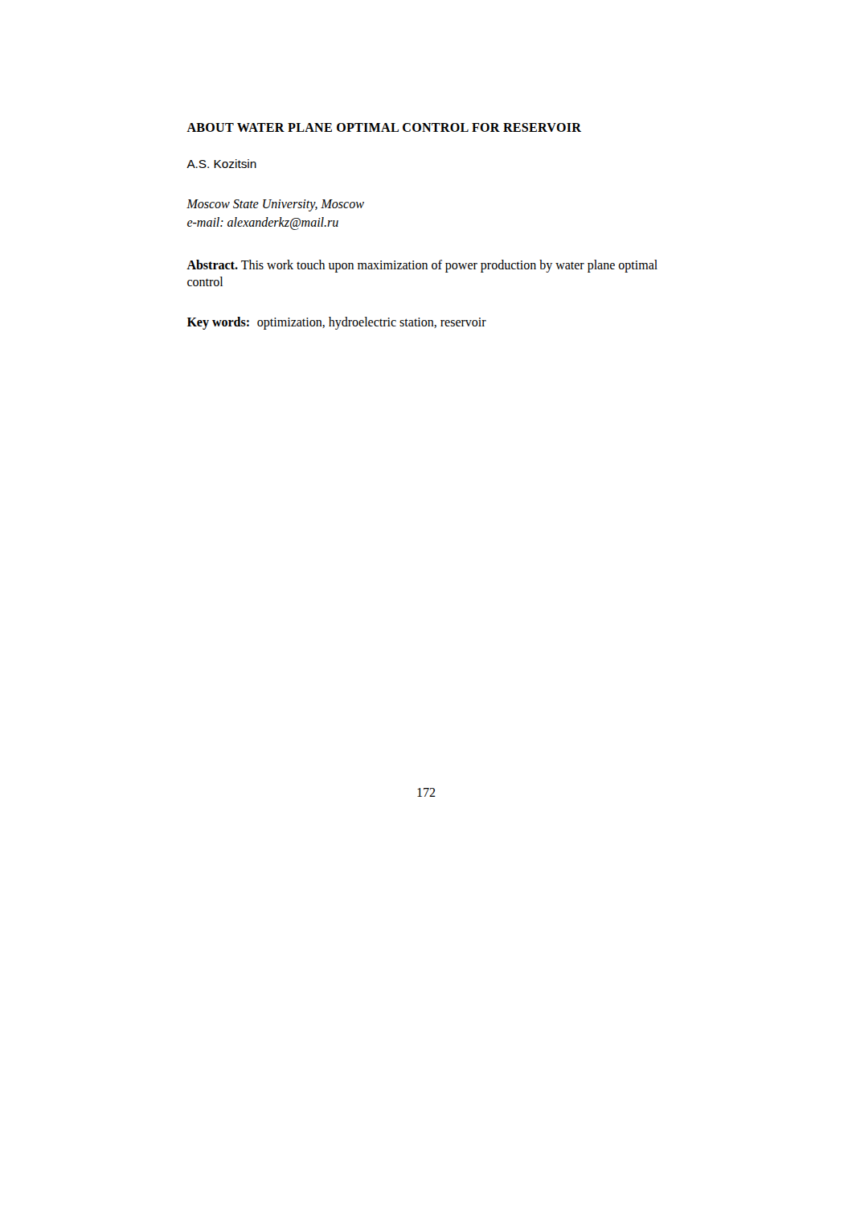About water plane optimal control for reservoir
A.S. Kozitsin
Moscow State University, Moscow
e-mail: alexanderkz@mail.ru
Abstract. This work touch upon maximization of power production by water plane optimal control
Key words: optimization, hydroelectric station, reservoir
172